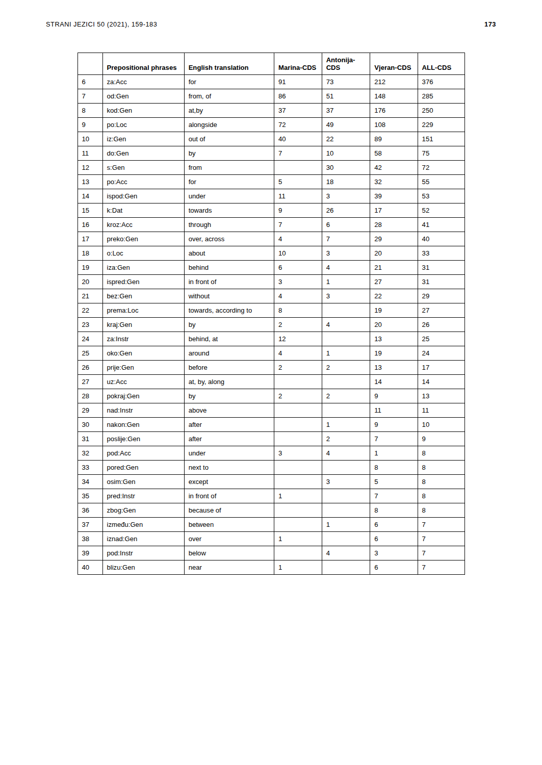Strani jezici 50 (2021), 159-183 173
Prepositional phrases in child-directed speech corpora
| | Prepositional phrases | English translation | Marina-CDS | Antonija-CDS | Vjeran-CDS | ALL-CDS |
| --- | --- | --- | --- | --- | --- | --- |
| 6 | za:Acc | for | 91 | 73 | 212 | 376 |
| 7 | od:Gen | from, of | 86 | 51 | 148 | 285 |
| 8 | kod:Gen | at,by | 37 | 37 | 176 | 250 |
| 9 | po:Loc | alongside | 72 | 49 | 108 | 229 |
| 10 | iz:Gen | out of | 40 | 22 | 89 | 151 |
| 11 | do:Gen | by | 7 | 10 | 58 | 75 |
| 12 | s:Gen | from | | 30 | 42 | 72 |
| 13 | po:Acc | for | 5 | 18 | 32 | 55 |
| 14 | ispod:Gen | under | 11 | 3 | 39 | 53 |
| 15 | k:Dat | towards | 9 | 26 | 17 | 52 |
| 16 | kroz:Acc | through | 7 | 6 | 28 | 41 |
| 17 | preko:Gen | over, across | 4 | 7 | 29 | 40 |
| 18 | o:Loc | about | 10 | 3 | 20 | 33 |
| 19 | iza:Gen | behind | 6 | 4 | 21 | 31 |
| 20 | ispred:Gen | in front of | 3 | 1 | 27 | 31 |
| 21 | bez:Gen | without | 4 | 3 | 22 | 29 |
| 22 | prema:Loc | towards, according to | 8 | | 19 | 27 |
| 23 | kraj:Gen | by | 2 | 4 | 20 | 26 |
| 24 | za:Instr | behind, at | 12 | | 13 | 25 |
| 25 | oko:Gen | around | 4 | 1 | 19 | 24 |
| 26 | prije:Gen | before | 2 | 2 | 13 | 17 |
| 27 | uz:Acc | at, by, along | | | 14 | 14 |
| 28 | pokraj:Gen | by | 2 | 2 | 9 | 13 |
| 29 | nad:Instr | above | | | 11 | 11 |
| 30 | nakon:Gen | after | | 1 | 9 | 10 |
| 31 | poslije:Gen | after | | 2 | 7 | 9 |
| 32 | pod:Acc | under | 3 | 4 | 1 | 8 |
| 33 | pored:Gen | next to | | | 8 | 8 |
| 34 | osim:Gen | except | | 3 | 5 | 8 |
| 35 | pred:Instr | in front of | 1 | | 7 | 8 |
| 36 | zbog:Gen | because of | | | 8 | 8 |
| 37 | između:Gen | between | | 1 | 6 | 7 |
| 38 | iznad:Gen | over | 1 | | 6 | 7 |
| 39 | pod:Instr | below | | 4 | 3 | 7 |
| 40 | blizu:Gen | near | 1 | | 6 | 7 |